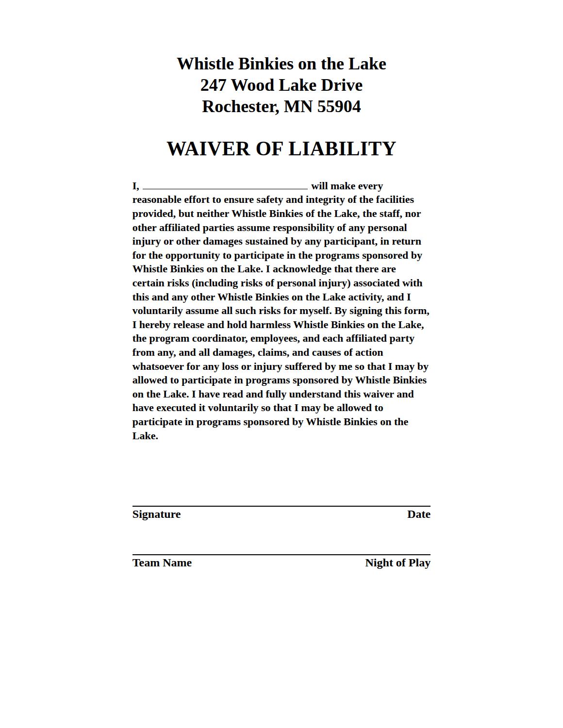Whistle Binkies on the Lake 247 Wood Lake Drive Rochester, MN 55904
WAIVER OF LIABILITY
I, will make every reasonable effort to ensure safety and integrity of the facilities provided, but neither Whistle Binkies of the Lake, the staff, nor other affiliated parties assume responsibility of any personal injury or other damages sustained by any participant, in return for the opportunity to participate in the programs sponsored by Whistle Binkies on the Lake. I acknowledge that there are certain risks (including risks of personal injury) associated with this and any other Whistle Binkies on the Lake activity, and I voluntarily assume all such risks for myself. By signing this form, I hereby release and hold harmless Whistle Binkies on the Lake, the program coordinator, employees, and each affiliated party from any, and all damages, claims, and causes of action whatsoever for any loss or injury suffered by me so that I may by allowed to participate in programs sponsored by Whistle Binkies on the Lake. I have read and fully understand this waiver and have executed it voluntarily so that I may be allowed to participate in programs sponsored by Whistle Binkies on the Lake.
Signature Date
Team Name Night of Play